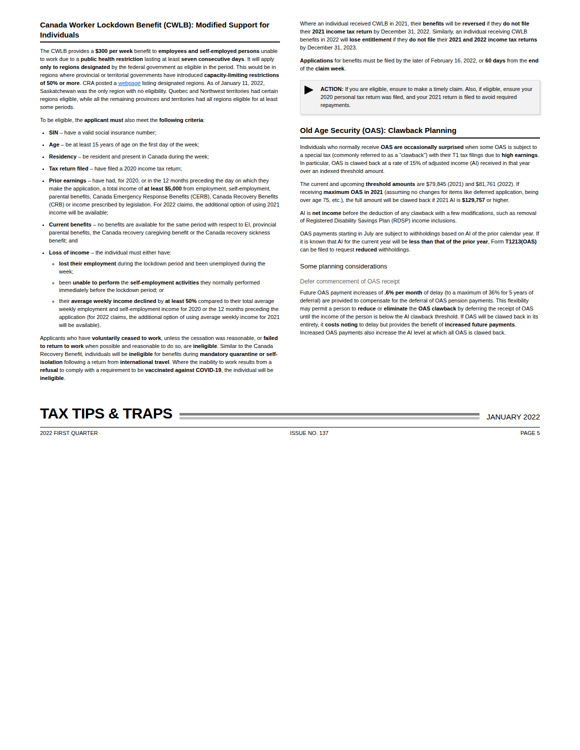Canada Worker Lockdown Benefit (CWLB): Modified Support for Individuals
The CWLB provides a $300 per week benefit to employees and self-employed persons unable to work due to a public health restriction lasting at least seven consecutive days. It will apply only to regions designated by the federal government as eligible in the period. This would be in regions where provincial or territorial governments have introduced capacity-limiting restrictions of 50% or more. CRA posted a webpage listing designated regions. As of January 11, 2022, Saskatchewan was the only region with no eligibility. Quebec and Northwest territories had certain regions eligible, while all the remaining provinces and territories had all regions eligible for at least some periods.
To be eligible, the applicant must also meet the following criteria:
SIN – have a valid social insurance number;
Age – be at least 15 years of age on the first day of the week;
Residency – be resident and present in Canada during the week;
Tax return filed – have filed a 2020 income tax return;
Prior earnings – have had, for 2020, or in the 12 months preceding the day on which they make the application, a total income of at least $5,000 from employment, self-employment, parental benefits, Canada Emergency Response Benefits (CERB), Canada Recovery Benefits (CRB) or income prescribed by legislation. For 2022 claims, the additional option of using 2021 income will be available;
Current benefits – no benefits are available for the same period with respect to EI, provincial parental benefits, the Canada recovery caregiving benefit or the Canada recovery sickness benefit; and
Loss of income – the individual must either have:
lost their employment during the lockdown period and been unemployed during the week;
been unable to perform the self-employment activities they normally performed immediately before the lockdown period; or
their average weekly income declined by at least 50% compared to their total average weekly employment and self-employment income for 2020 or the 12 months preceding the application (for 2022 claims, the additional option of using average weekly income for 2021 will be available).
Applicants who have voluntarily ceased to work, unless the cessation was reasonable, or failed to return to work when possible and reasonable to do so, are ineligible. Similar to the Canada Recovery Benefit, individuals will be ineligible for benefits during mandatory quarantine or self-isolation following a return from international travel. Where the inability to work results from a refusal to comply with a requirement to be vaccinated against COVID-19, the individual will be ineligible.
Where an individual received CWLB in 2021, their benefits will be reversed if they do not file their 2021 income tax return by December 31, 2022. Similarly, an individual receiving CWLB benefits in 2022 will lose entitlement if they do not file their 2021 and 2022 income tax returns by December 31, 2023.
Applications for benefits must be filed by the later of February 16, 2022, or 60 days from the end of the claim week.
ACTION: If you are eligible, ensure to make a timely claim. Also, if eligible, ensure your 2020 personal tax return was filed, and your 2021 return is filed to avoid required repayments.
Old Age Security (OAS): Clawback Planning
Individuals who normally receive OAS are occasionally surprised when some OAS is subject to a special tax (commonly referred to as a “clawback”) with their T1 tax filings due to high earnings. In particular, OAS is clawed back at a rate of 15% of adjusted income (AI) received in that year over an indexed threshold amount.
The current and upcoming threshold amounts are $79,845 (2021) and $81,761 (2022). If receiving maximum OAS in 2021 (assuming no changes for items like deferred application, being over age 75, etc.), the full amount will be clawed back if 2021 AI is $129,757 or higher.
AI is net income before the deduction of any clawback with a few modifications, such as removal of Registered Disability Savings Plan (RDSP) income inclusions.
OAS payments starting in July are subject to withholdings based on AI of the prior calendar year. If it is known that AI for the current year will be less than that of the prior year, Form T1213(OAS) can be filed to request reduced withholdings.
Some planning considerations
Defer commencement of OAS receipt
Future OAS payment increases of .6% per month of delay (to a maximum of 36% for 5 years of deferral) are provided to compensate for the deferral of OAS pension payments. This flexibility may permit a person to reduce or eliminate the OAS clawback by deferring the receipt of OAS until the income of the person is below the AI clawback threshold. If OAS will be clawed back in its entirety, it costs noting to delay but provides the benefit of increased future payments. Increased OAS payments also increase the AI level at which all OAS is clawed back.
TAX TIPS & TRAPS
JANUARY 2022
2022 FIRST QUARTER ISSUE NO. 137 PAGE 5